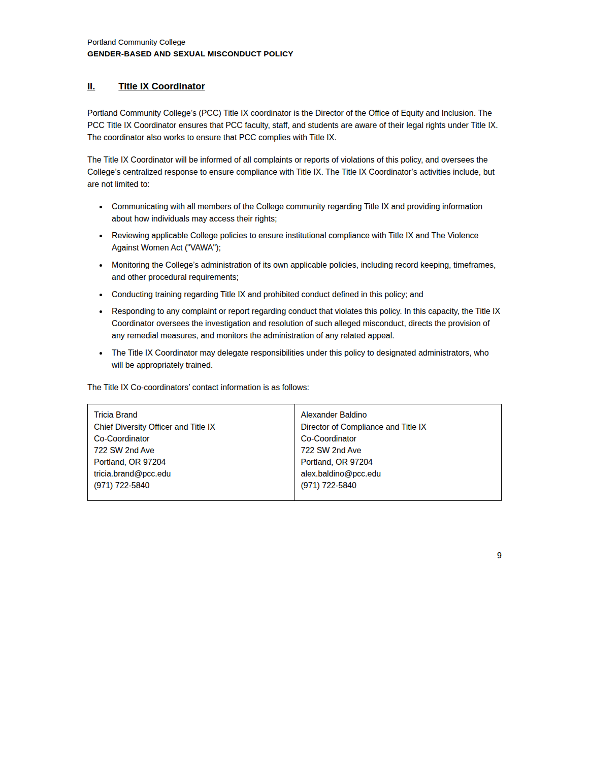Portland Community College
GENDER-BASED AND SEXUAL MISCONDUCT POLICY
II. Title IX Coordinator
Portland Community College’s (PCC) Title IX coordinator is the Director of the Office of Equity and Inclusion. The PCC Title IX Coordinator ensures that PCC faculty, staff, and students are aware of their legal rights under Title IX. The coordinator also works to ensure that PCC complies with Title IX.
The Title IX Coordinator will be informed of all complaints or reports of violations of this policy, and oversees the College’s centralized response to ensure compliance with Title IX. The Title IX Coordinator’s activities include, but are not limited to:
Communicating with all members of the College community regarding Title IX and providing information about how individuals may access their rights;
Reviewing applicable College policies to ensure institutional compliance with Title IX and The Violence Against Women Act ("VAWA");
Monitoring the College’s administration of its own applicable policies, including record keeping, timeframes, and other procedural requirements;
Conducting training regarding Title IX and prohibited conduct defined in this policy; and
Responding to any complaint or report regarding conduct that violates this policy. In this capacity, the Title IX Coordinator oversees the investigation and resolution of such alleged misconduct, directs the provision of any remedial measures, and monitors the administration of any related appeal.
The Title IX Coordinator may delegate responsibilities under this policy to designated administrators, who will be appropriately trained.
The Title IX Co-coordinators’ contact information is as follows:
| Tricia Brand Chief Diversity Officer and Title IX Co-Coordinator 722 SW 2nd Ave Portland, OR 97204 tricia.brand@pcc.edu (971) 722-5840 | Alexander Baldino Director of Compliance and Title IX Co-Coordinator 722 SW 2nd Ave Portland, OR 97204 alex.baldino@pcc.edu (971) 722-5840 |
9